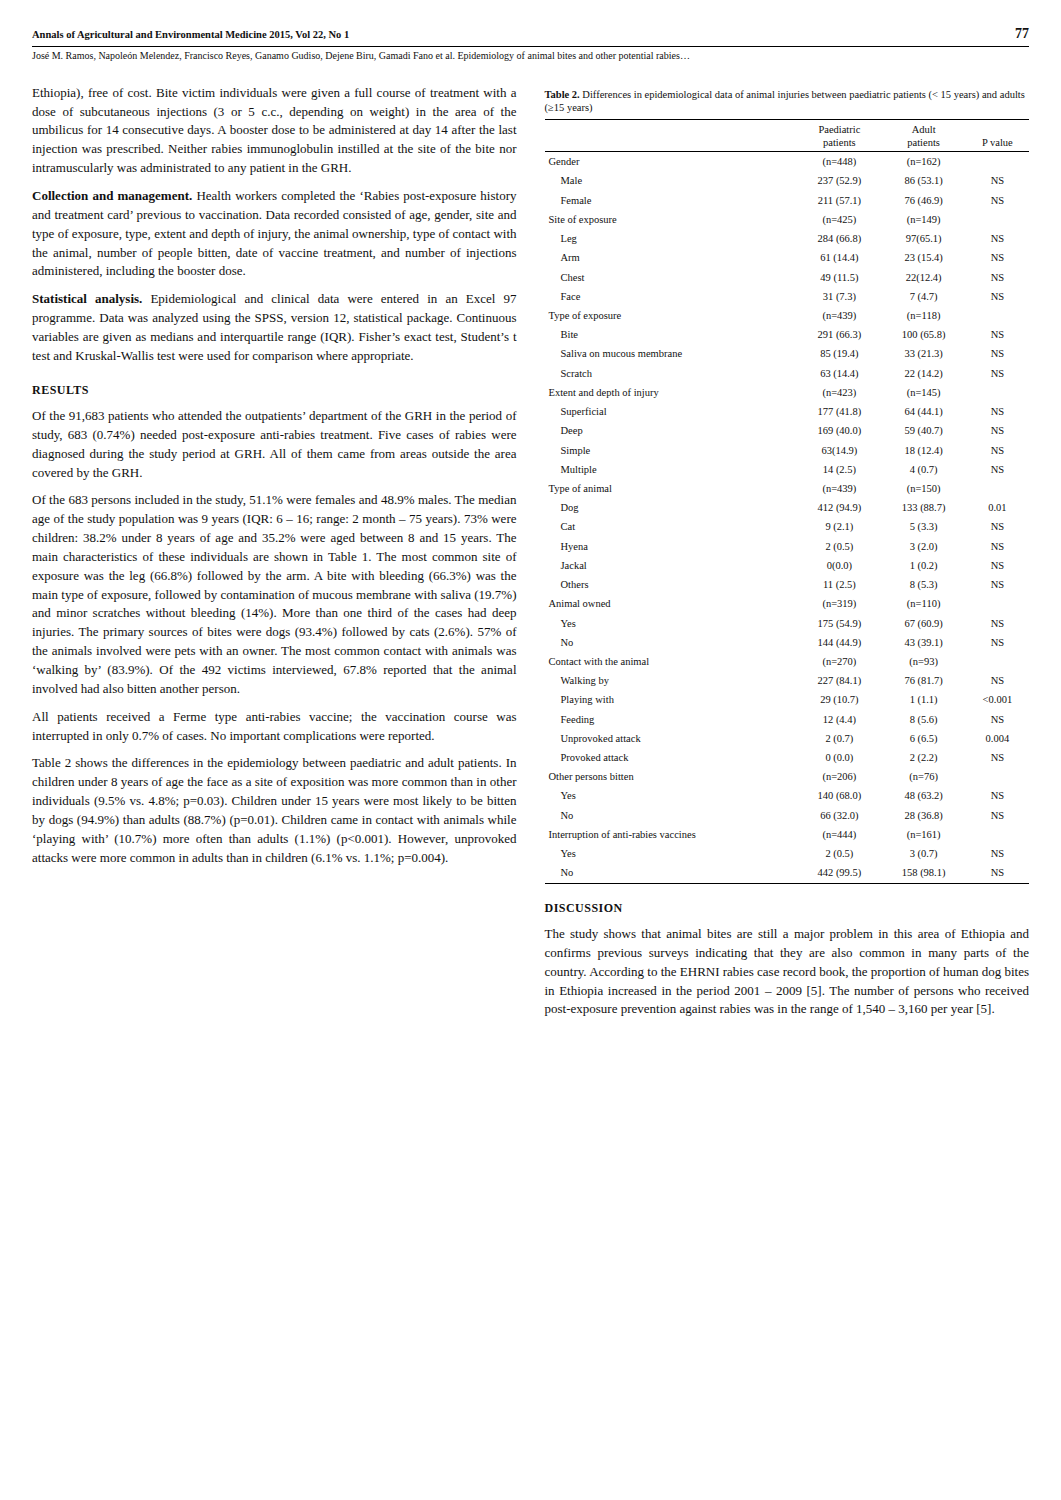Annals of Agricultural and Environmental Medicine 2015, Vol 22, No 1 77
José M. Ramos, Napoleón Melendez, Francisco Reyes, Ganamo Gudiso, Dejene Biru, Gamadi Fano et al. Epidemiology of animal bites and other potential rabies…
Ethiopia), free of cost. Bite victim individuals were given a full course of treatment with a dose of subcutaneous injections (3 or 5 c.c., depending on weight) in the area of the umbilicus for 14 consecutive days. A booster dose to be administered at day 14 after the last injection was prescribed. Neither rabies immunoglobulin instilled at the site of the bite nor intramuscularly was administrated to any patient in the GRH.
Collection and management. Health workers completed the ‘Rabies post-exposure history and treatment card’ previous to vaccination. Data recorded consisted of age, gender, site and type of exposure, type, extent and depth of injury, the animal ownership, type of contact with the animal, number of people bitten, date of vaccine treatment, and number of injections administered, including the booster dose.
Statistical analysis. Epidemiological and clinical data were entered in an Excel 97 programme. Data was analyzed using the SPSS, version 12, statistical package. Continuous variables are given as medians and interquartile range (IQR). Fisher’s exact test, Student’s t test and Kruskal-Wallis test were used for comparison where appropriate.
Results
Of the 91,683 patients who attended the outpatients’ department of the GRH in the period of study, 683 (0.74%) needed post-exposure anti-rabies treatment. Five cases of rabies were diagnosed during the study period at GRH. All of them came from areas outside the area covered by the GRH.
Of the 683 persons included in the study, 51.1% were females and 48.9% males. The median age of the study population was 9 years (IQR: 6 – 16; range: 2 month – 75 years). 73% were children: 38.2% under 8 years of age and 35.2% were aged between 8 and 15 years. The main characteristics of these individuals are shown in Table 1. The most common site of exposure was the leg (66.8%) followed by the arm. A bite with bleeding (66.3%) was the main type of exposure, followed by contamination of mucous membrane with saliva (19.7%) and minor scratches without bleeding (14%). More than one third of the cases had deep injuries. The primary sources of bites were dogs (93.4%) followed by cats (2.6%). 57% of the animals involved were pets with an owner. The most common contact with animals was ‘walking by’ (83.9%). Of the 492 victims interviewed, 67.8% reported that the animal involved had also bitten another person.
All patients received a Ferme type anti-rabies vaccine; the vaccination course was interrupted in only 0.7% of cases. No important complications were reported.
Table 2 shows the differences in the epidemiology between paediatric and adult patients. In children under 8 years of age the face as a site of exposition was more common than in other individuals (9.5% vs. 4.8%; p=0.03). Children under 15 years were most likely to be bitten by dogs (94.9%) than adults (88.7%) (p=0.01). Children came in contact with animals while ‘playing with’ (10.7%) more often than adults (1.1%) (p<0.001). However, unprovoked attacks were more common in adults than in children (6.1% vs. 1.1%; p=0.004).
Table 2. Differences in epidemiological data of animal injuries between paediatric patients (< 15 years) and adults (≥15 years)
| | Paediatric patients | Adult patients | P value |
| --- | --- | --- | --- |
| Gender | (n=448) | (n=162) | |
| Male | 237 (52.9) | 86 (53.1) | NS |
| Female | 211 (57.1) | 76 (46.9) | NS |
| Site of exposure | (n=425) | (n=149) | |
| Leg | 284 (66.8) | 97(65.1) | NS |
| Arm | 61 (14.4) | 23 (15.4) | NS |
| Chest | 49 (11.5) | 22(12.4) | NS |
| Face | 31 (7.3) | 7 (4.7) | NS |
| Type of exposure | (n=439) | (n=118) | |
| Bite | 291 (66.3) | 100 (65.8) | NS |
| Saliva on mucous membrane | 85 (19.4) | 33 (21.3) | NS |
| Scratch | 63 (14.4) | 22 (14.2) | NS |
| Extent and depth of injury | (n=423) | (n=145) | |
| Superficial | 177 (41.8) | 64 (44.1) | NS |
| Deep | 169 (40.0) | 59 (40.7) | NS |
| Simple | 63(14.9) | 18 (12.4) | NS |
| Multiple | 14 (2.5) | 4 (0.7) | NS |
| Type of animal | (n=439) | (n=150) | |
| Dog | 412 (94.9) | 133 (88.7) | 0.01 |
| Cat | 9 (2.1) | 5 (3.3) | NS |
| Hyena | 2 (0.5) | 3 (2.0) | NS |
| Jackal | 0(0.0) | 1 (0.2) | NS |
| Others | 11 (2.5) | 8 (5.3) | NS |
| Animal owned | (n=319) | (n=110) | |
| Yes | 175 (54.9) | 67 (60.9) | NS |
| No | 144 (44.9) | 43 (39.1) | NS |
| Contact with the animal | (n=270) | (n=93) | |
| Walking by | 227 (84.1) | 76 (81.7) | NS |
| Playing with | 29 (10.7) | 1 (1.1) | <0.001 |
| Feeding | 12 (4.4) | 8 (5.6) | NS |
| Unprovoked attack | 2 (0.7) | 6 (6.5) | 0.004 |
| Provoked attack | 0 (0.0) | 2 (2.2) | NS |
| Other persons bitten | (n=206) | (n=76) | |
| Yes | 140 (68.0) | 48 (63.2) | NS |
| No | 66 (32.0) | 28 (36.8) | NS |
| Interruption of anti-rabies vaccines | (n=444) | (n=161) | |
| Yes | 2 (0.5) | 3 (0.7) | NS |
| No | 442 (99.5) | 158 (98.1) | NS |
Discussion
The study shows that animal bites are still a major problem in this area of Ethiopia and confirms previous surveys indicating that they are also common in many parts of the country. According to the EHRNI rabies case record book, the proportion of human dog bites in Ethiopia increased in the period 2001 – 2009 [5]. The number of persons who received post-exposure prevention against rabies was in the range of 1,540 – 3,160 per year [5].